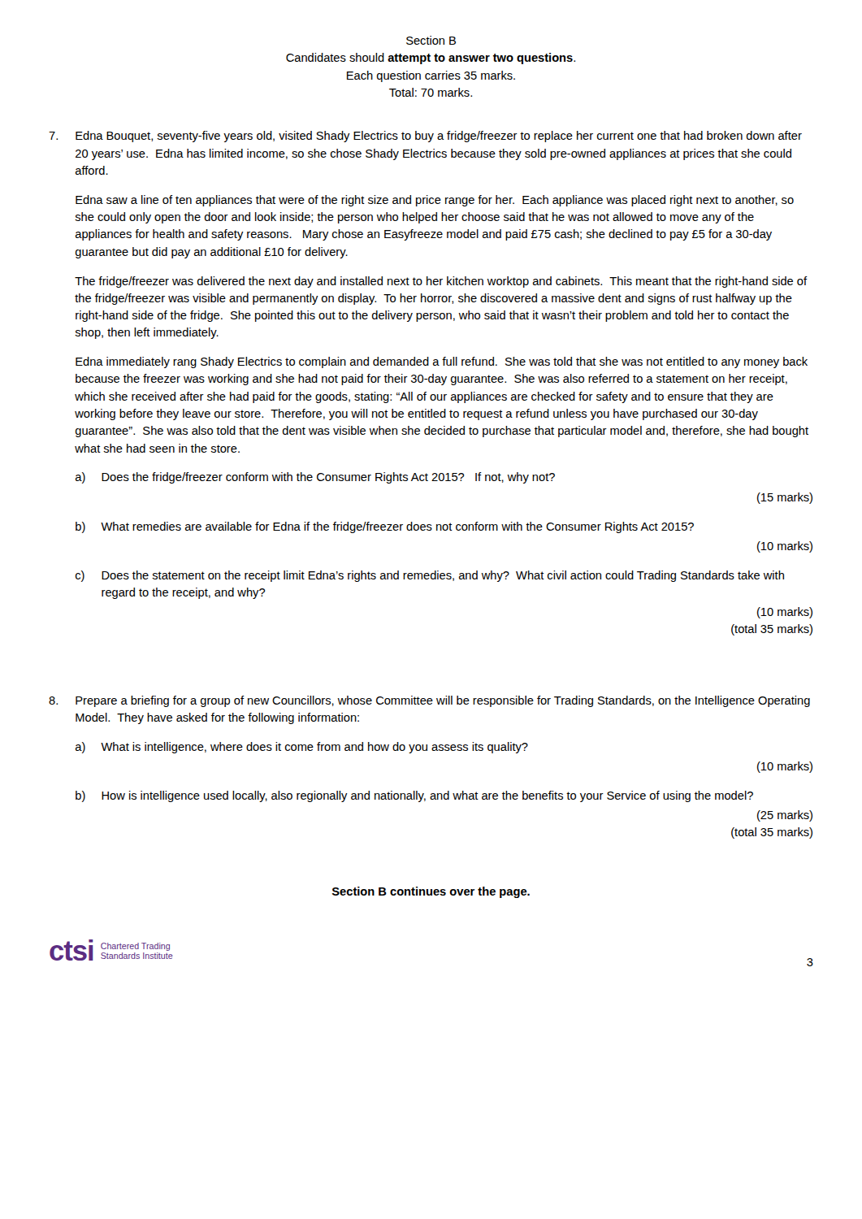Section B
Candidates should attempt to answer two questions.
Each question carries 35 marks.
Total: 70 marks.
7.
Edna Bouquet, seventy-five years old, visited Shady Electrics to buy a fridge/freezer to replace her current one that had broken down after 20 years’ use. Edna has limited income, so she chose Shady Electrics because they sold pre-owned appliances at prices that she could afford.
Edna saw a line of ten appliances that were of the right size and price range for her. Each appliance was placed right next to another, so she could only open the door and look inside; the person who helped her choose said that he was not allowed to move any of the appliances for health and safety reasons. Mary chose an Easyfreeze model and paid £75 cash; she declined to pay £5 for a 30-day guarantee but did pay an additional £10 for delivery.
The fridge/freezer was delivered the next day and installed next to her kitchen worktop and cabinets. This meant that the right-hand side of the fridge/freezer was visible and permanently on display. To her horror, she discovered a massive dent and signs of rust halfway up the right-hand side of the fridge. She pointed this out to the delivery person, who said that it wasn’t their problem and told her to contact the shop, then left immediately.
Edna immediately rang Shady Electrics to complain and demanded a full refund. She was told that she was not entitled to any money back because the freezer was working and she had not paid for their 30-day guarantee. She was also referred to a statement on her receipt, which she received after she had paid for the goods, stating: “All of our appliances are checked for safety and to ensure that they are working before they leave our store. Therefore, you will not be entitled to request a refund unless you have purchased our 30-day guarantee”. She was also told that the dent was visible when she decided to purchase that particular model and, therefore, she had bought what she had seen in the store.
a)
Does the fridge/freezer conform with the Consumer Rights Act 2015? If not, why not?
(15 marks)
b)
What remedies are available for Edna if the fridge/freezer does not conform with the Consumer Rights Act 2015?
(10 marks)
c)
Does the statement on the receipt limit Edna’s rights and remedies, and why? What civil action could Trading Standards take with regard to the receipt, and why?
(10 marks)(total 35 marks)
8.
Prepare a briefing for a group of new Councillors, whose Committee will be responsible for Trading Standards, on the Intelligence Operating Model. They have asked for the following information:
a)
What is intelligence, where does it come from and how do you assess its quality?
(10 marks)
b)
How is intelligence used locally, also regionally and nationally, and what are the benefits to your Service of using the model?
(25 marks)(total 35 marks)
Section B continues over the page.
ctsi
Chartered Trading
Standards Institute
3